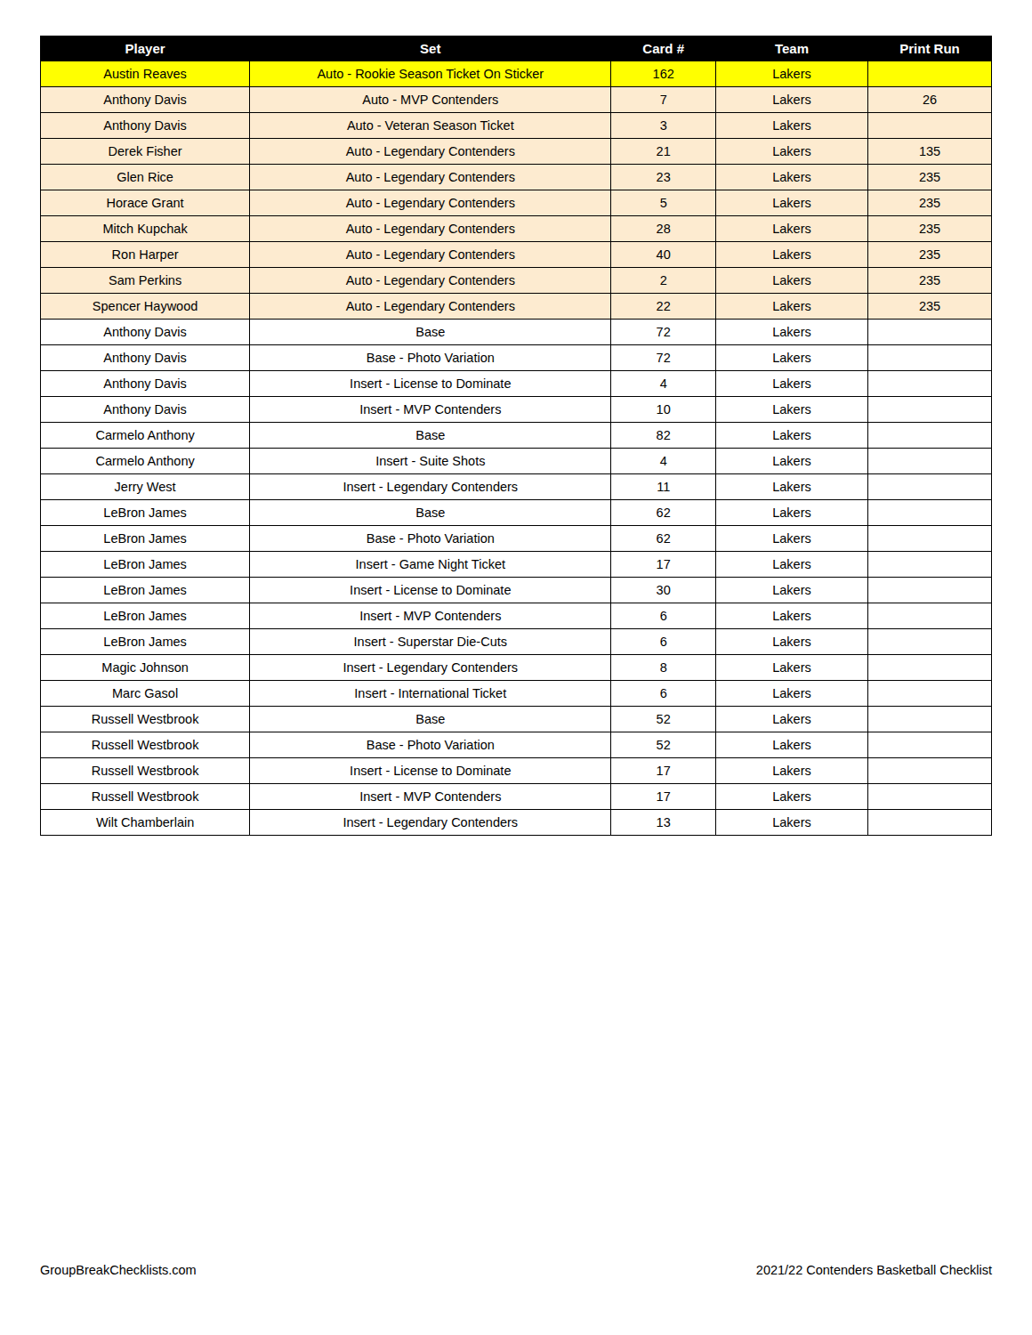| Player | Set | Card # | Team | Print Run |
| --- | --- | --- | --- | --- |
| Austin Reaves | Auto - Rookie Season Ticket On Sticker | 162 | Lakers | |
| Anthony Davis | Auto - MVP Contenders | 7 | Lakers | 26 |
| Anthony Davis | Auto - Veteran Season Ticket | 3 | Lakers | |
| Derek Fisher | Auto - Legendary Contenders | 21 | Lakers | 135 |
| Glen Rice | Auto - Legendary Contenders | 23 | Lakers | 235 |
| Horace Grant | Auto - Legendary Contenders | 5 | Lakers | 235 |
| Mitch Kupchak | Auto - Legendary Contenders | 28 | Lakers | 235 |
| Ron Harper | Auto - Legendary Contenders | 40 | Lakers | 235 |
| Sam Perkins | Auto - Legendary Contenders | 2 | Lakers | 235 |
| Spencer Haywood | Auto - Legendary Contenders | 22 | Lakers | 235 |
| Anthony Davis | Base | 72 | Lakers | |
| Anthony Davis | Base - Photo Variation | 72 | Lakers | |
| Anthony Davis | Insert - License to Dominate | 4 | Lakers | |
| Anthony Davis | Insert - MVP Contenders | 10 | Lakers | |
| Carmelo Anthony | Base | 82 | Lakers | |
| Carmelo Anthony | Insert - Suite Shots | 4 | Lakers | |
| Jerry West | Insert - Legendary Contenders | 11 | Lakers | |
| LeBron James | Base | 62 | Lakers | |
| LeBron James | Base - Photo Variation | 62 | Lakers | |
| LeBron James | Insert - Game Night Ticket | 17 | Lakers | |
| LeBron James | Insert - License to Dominate | 30 | Lakers | |
| LeBron James | Insert - MVP Contenders | 6 | Lakers | |
| LeBron James | Insert - Superstar Die-Cuts | 6 | Lakers | |
| Magic Johnson | Insert - Legendary Contenders | 8 | Lakers | |
| Marc Gasol | Insert - International Ticket | 6 | Lakers | |
| Russell Westbrook | Base | 52 | Lakers | |
| Russell Westbrook | Base - Photo Variation | 52 | Lakers | |
| Russell Westbrook | Insert - License to Dominate | 17 | Lakers | |
| Russell Westbrook | Insert - MVP Contenders | 17 | Lakers | |
| Wilt Chamberlain | Insert - Legendary Contenders | 13 | Lakers | |
GroupBreakChecklists.com
2021/22 Contenders Basketball Checklist